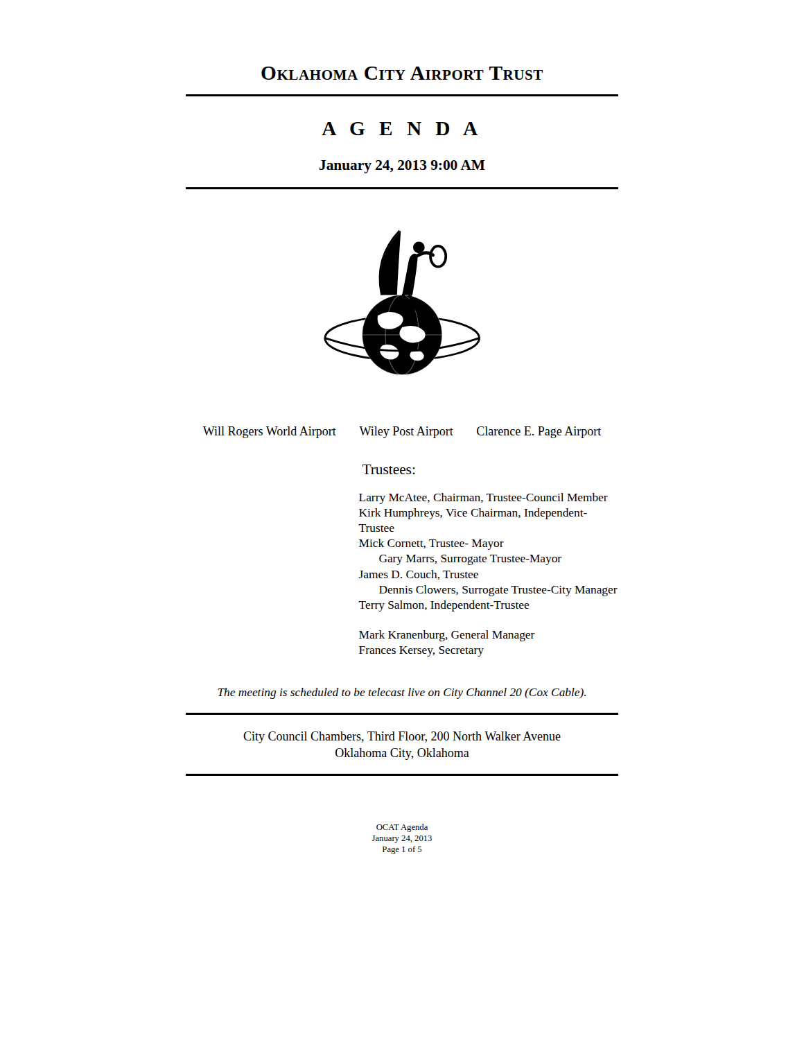Oklahoma City Airport Trust
A G E N D A
January 24, 2013 9:00 AM
Will Rogers World Airport Wiley Post Airport Clarence E. Page Airport
Trustees:
Larry McAtee, Chairman, Trustee-Council Member
Kirk Humphreys, Vice Chairman, Independent-Trustee
Mick Cornett, Trustee- Mayor
Gary Marrs, Surrogate Trustee-Mayor
James D. Couch, Trustee
Dennis Clowers, Surrogate Trustee-City Manager
Terry Salmon, Independent-Trustee
Mark Kranenburg, General Manager
Frances Kersey, Secretary
The meeting is scheduled to be telecast live on City Channel 20 (Cox Cable).
City Council Chambers, Third Floor, 200 North Walker Avenue
Oklahoma City, Oklahoma
OCAT Agenda
January 24, 2013
Page 1 of 5